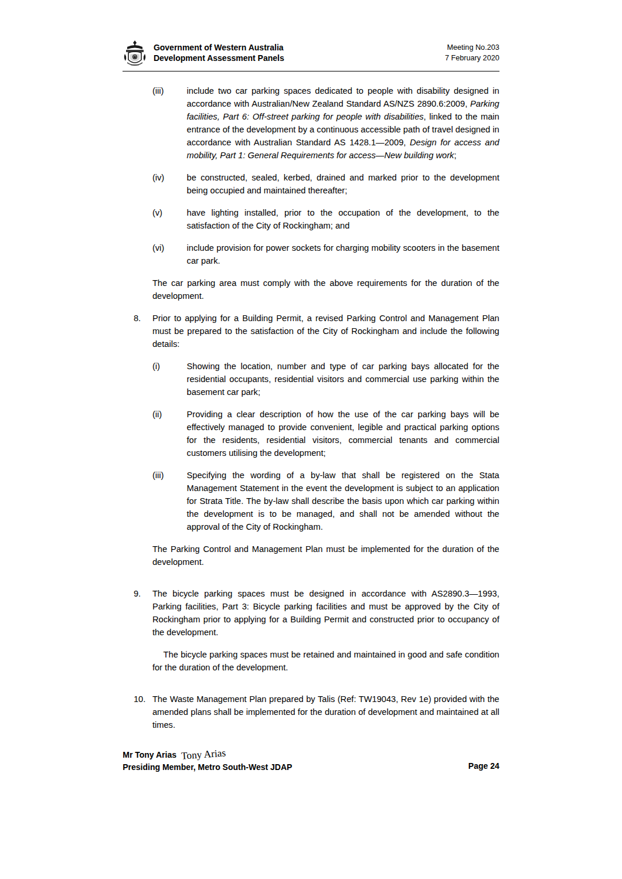Government of Western Australia
Development Assessment Panels
Meeting No.203
7 February 2020
(iii) include two car parking spaces dedicated to people with disability designed in accordance with Australian/New Zealand Standard AS/NZS 2890.6:2009, Parking facilities, Part 6: Off-street parking for people with disabilities, linked to the main entrance of the development by a continuous accessible path of travel designed in accordance with Australian Standard AS 1428.1—2009, Design for access and mobility, Part 1: General Requirements for access—New building work;
(iv) be constructed, sealed, kerbed, drained and marked prior to the development being occupied and maintained thereafter;
(v) have lighting installed, prior to the occupation of the development, to the satisfaction of the City of Rockingham; and
(vi) include provision for power sockets for charging mobility scooters in the basement car park.
The car parking area must comply with the above requirements for the duration of the development.
8.
Prior to applying for a Building Permit, a revised Parking Control and Management Plan must be prepared to the satisfaction of the City of Rockingham and include the following details:
(i) Showing the location, number and type of car parking bays allocated for the residential occupants, residential visitors and commercial use parking within the basement car park;
(ii) Providing a clear description of how the use of the car parking bays will be effectively managed to provide convenient, legible and practical parking options for the residents, residential visitors, commercial tenants and commercial customers utilising the development;
(iii) Specifying the wording of a by-law that shall be registered on the Stata Management Statement in the event the development is subject to an application for Strata Title. The by-law shall describe the basis upon which car parking within the development is to be managed, and shall not be amended without the approval of the City of Rockingham.
The Parking Control and Management Plan must be implemented for the duration of the development.
9.
The bicycle parking spaces must be designed in accordance with AS2890.3—1993, Parking facilities, Part 3: Bicycle parking facilities and must be approved by the City of Rockingham prior to applying for a Building Permit and constructed prior to occupancy of the development.
The bicycle parking spaces must be retained and maintained in good and safe condition for the duration of the development.
10.
The Waste Management Plan prepared by Talis (Ref: TW19043, Rev 1e) provided with the amended plans shall be implemented for the duration of development and maintained at all times.
Mr Tony Arias Tony Arias
Presiding Member, Metro South-West JDAP
Page 24